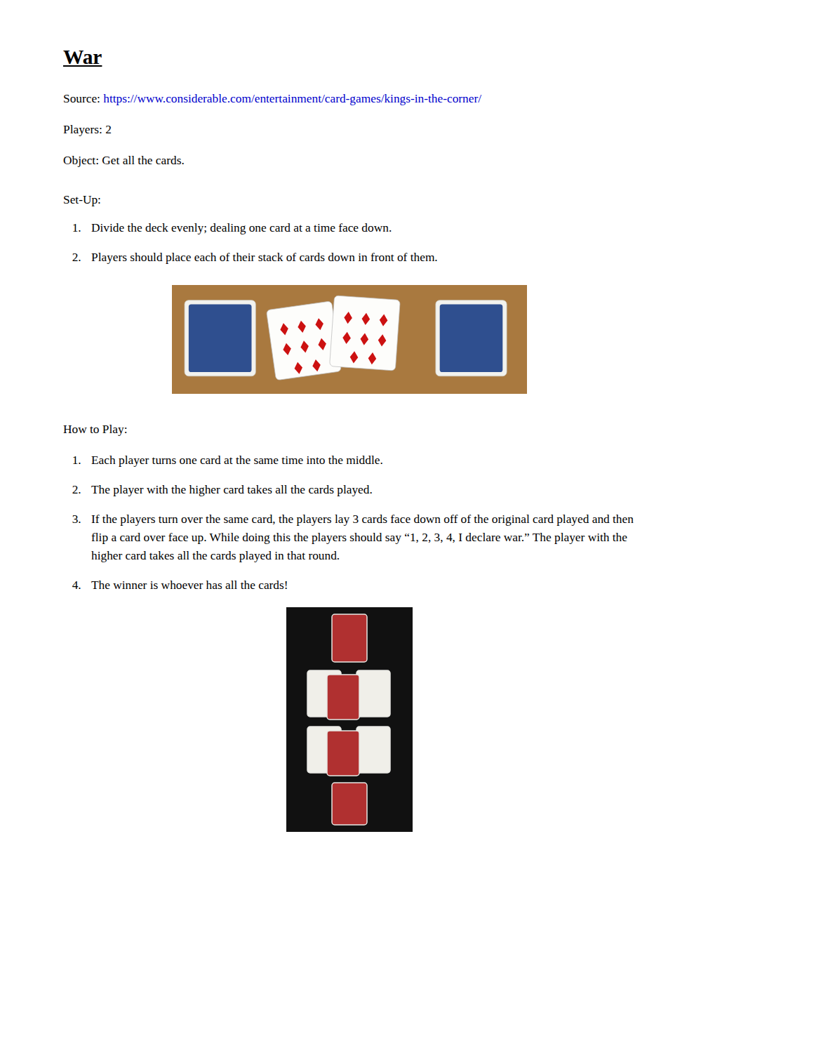War
Source: https://www.considerable.com/entertainment/card-games/kings-in-the-corner/
Players: 2
Object: Get all the cards.
Set-Up:
Divide the deck evenly; dealing one card at a time face down.
Players should place each of their stack of cards down in front of them.
How to Play:
Each player turns one card at the same time into the middle.
The player with the higher card takes all the cards played.
If the players turn over the same card, the players lay 3 cards face down off of the original card played and then flip a card over face up. While doing this the players should say “1, 2, 3, 4, I declare war.” The player with the higher card takes all the cards played in that round.
The winner is whoever has all the cards!